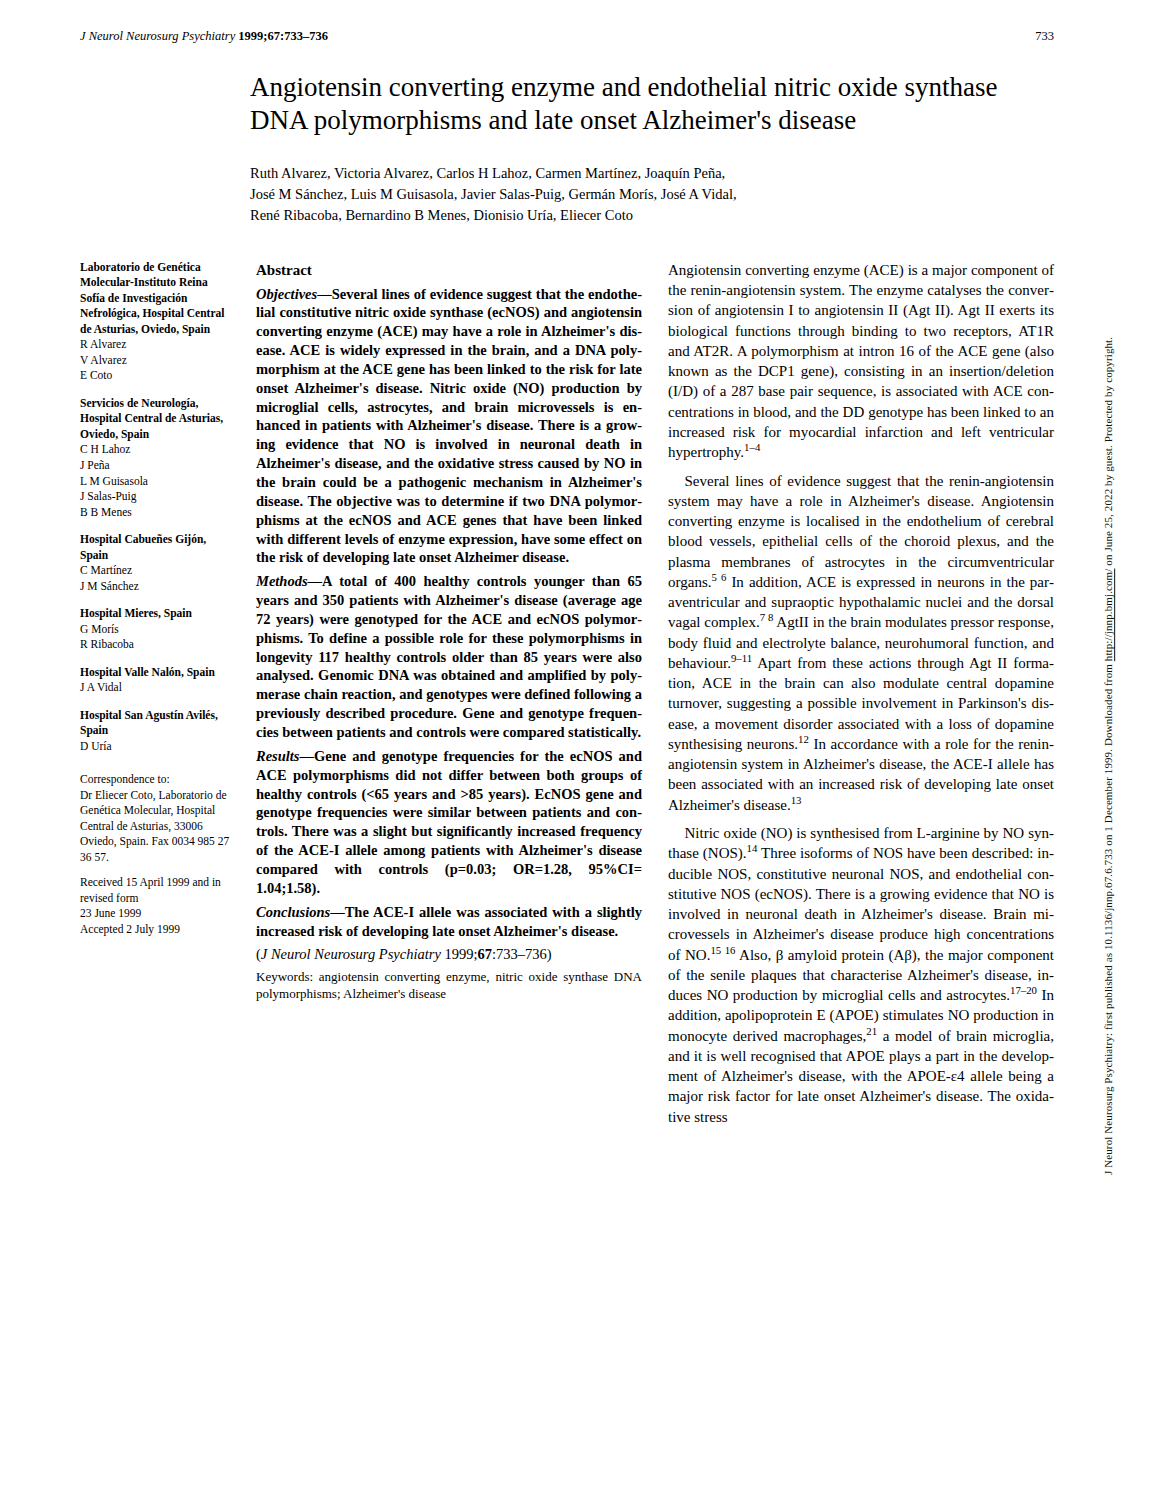J Neurol Neurosurg Psychiatry: first published as 10.1136/jnnp.67.6.733 on 1 December 1999. Downloaded from http://jnnp.bmj.com/ on June 25, 2022 by guest. Protected by copyright.
J Neurol Neurosurg Psychiatry 1999;67:733–736
733
Angiotensin converting enzyme and endothelial nitric oxide synthase DNA polymorphisms and late onset Alzheimer's disease
Ruth Alvarez, Victoria Alvarez, Carlos H Lahoz, Carmen Martínez, Joaquín Peña,
José M Sánchez, Luis M Guisasola, Javier Salas-Puig, Germán Morís, José A Vidal,
René Ribacoba, Bernardino B Menes, Dionisio Uría, Eliecer Coto
Laboratorio de Genética Molecular-Instituto Reina Sofía de Investigación Nefrológica, Hospital Central de Asturias, Oviedo, Spain
R Alvarez
V Alvarez
E Coto
Servicios de Neurología, Hospital Central de Asturias, Oviedo, Spain
C H Lahoz
J Peña
L M Guisasola
J Salas-Puig
B B Menes
Hospital Cabueñes Gijón, Spain
C Martínez
J M Sánchez
Hospital Mieres, Spain
G Morís
R Ribacoba
Hospital Valle Nalón, Spain
J A Vidal
Hospital San Agustín Avilés, Spain
D Uría
Correspondence to:
Dr Eliecer Coto, Laboratorio de Genética Molecular, Hospital Central de Asturias, 33006 Oviedo, Spain. Fax 0034 985 27 36 57.
Received 15 April 1999 and in revised form
23 June 1999
Accepted 2 July 1999
Abstract
Objectives—Several lines of evidence suggest that the endothelial constitutive nitric oxide synthase (ecNOS) and angiotensin converting enzyme (ACE) may have a role in Alzheimer's disease. ACE is widely expressed in the brain, and a DNA polymorphism at the ACE gene has been linked to the risk for late onset Alzheimer's disease. Nitric oxide (NO) production by microglial cells, astrocytes, and brain microvessels is enhanced in patients with Alzheimer's disease. There is a growing evidence that NO is involved in neuronal death in Alzheimer's disease, and the oxidative stress caused by NO in the brain could be a pathogenic mechanism in Alzheimer's disease. The objective was to determine if two DNA polymorphisms at the ecNOS and ACE genes that have been linked with different levels of enzyme expression, have some effect on the risk of developing late onset Alzheimer disease.
Methods—A total of 400 healthy controls younger than 65 years and 350 patients with Alzheimer's disease (average age 72 years) were genotyped for the ACE and ecNOS polymorphisms. To define a possible role for these polymorphisms in longevity 117 healthy controls older than 85 years were also analysed. Genomic DNA was obtained and amplified by polymerase chain reaction, and genotypes were defined following a previously described procedure. Gene and genotype frequencies between patients and controls were compared statistically.
Results—Gene and genotype frequencies for the ecNOS and ACE polymorphisms did not differ between both groups of healthy controls (<65 years and >85 years). EcNOS gene and genotype frequencies were similar between patients and controls. There was a slight but significantly increased frequency of the ACE-I allele among patients with Alzheimer's disease compared with controls (p=0.03; OR=1.28, 95%CI= 1.04;1.58).
Conclusions—The ACE-I allele was associated with a slightly increased risk of developing late onset Alzheimer's disease.
(J Neurol Neurosurg Psychiatry 1999;67:733–736)
Keywords: angiotensin converting enzyme, nitric oxide synthase DNA polymorphisms; Alzheimer's disease
Angiotensin converting enzyme (ACE) is a major component of the renin-angiotensin system. The enzyme catalyses the conversion of angiotensin I to angiotensin II (Agt II). Agt II exerts its biological functions through binding to two receptors, AT1R and AT2R. A polymorphism at intron 16 of the ACE gene (also known as the DCP1 gene), consisting in an insertion/deletion (I/D) of a 287 base pair sequence, is associated with ACE concentrations in blood, and the DD genotype has been linked to an increased risk for myocardial infarction and left ventricular hypertrophy.1–4
Several lines of evidence suggest that the renin-angiotensin system may have a role in Alzheimer's disease. Angiotensin converting enzyme is localised in the endothelium of cerebral blood vessels, epithelial cells of the choroid plexus, and the plasma membranes of astrocytes in the circumventricular organs.5 6 In addition, ACE is expressed in neurons in the paraventricular and supraoptic hypothalamic nuclei and the dorsal vagal complex.7 8 AgtII in the brain modulates pressor response, body fluid and electrolyte balance, neurohumoral function, and behaviour.9–11 Apart from these actions through Agt II formation, ACE in the brain can also modulate central dopamine turnover, suggesting a possible involvement in Parkinson's disease, a movement disorder associated with a loss of dopamine synthesising neurons.12 In accordance with a role for the renin-angiotensin system in Alzheimer's disease, the ACE-I allele has been associated with an increased risk of developing late onset Alzheimer's disease.13
Nitric oxide (NO) is synthesised from L-arginine by NO synthase (NOS).14 Three isoforms of NOS have been described: inducible NOS, constitutive neuronal NOS, and endothelial constitutive NOS (ecNOS). There is a growing evidence that NO is involved in neuronal death in Alzheimer's disease. Brain microvessels in Alzheimer's disease produce high concentrations of NO.15 16 Also, β amyloid protein (Aβ), the major component of the senile plaques that characterise Alzheimer's disease, induces NO production by microglial cells and astrocytes.17–20 In addition, apolipoprotein E (APOE) stimulates NO production in monocyte derived macrophages,21 a model of brain microglia, and it is well recognised that APOE plays a part in the development of Alzheimer's disease, with the APOE-ε4 allele being a major risk factor for late onset Alzheimer's disease. The oxidative stress